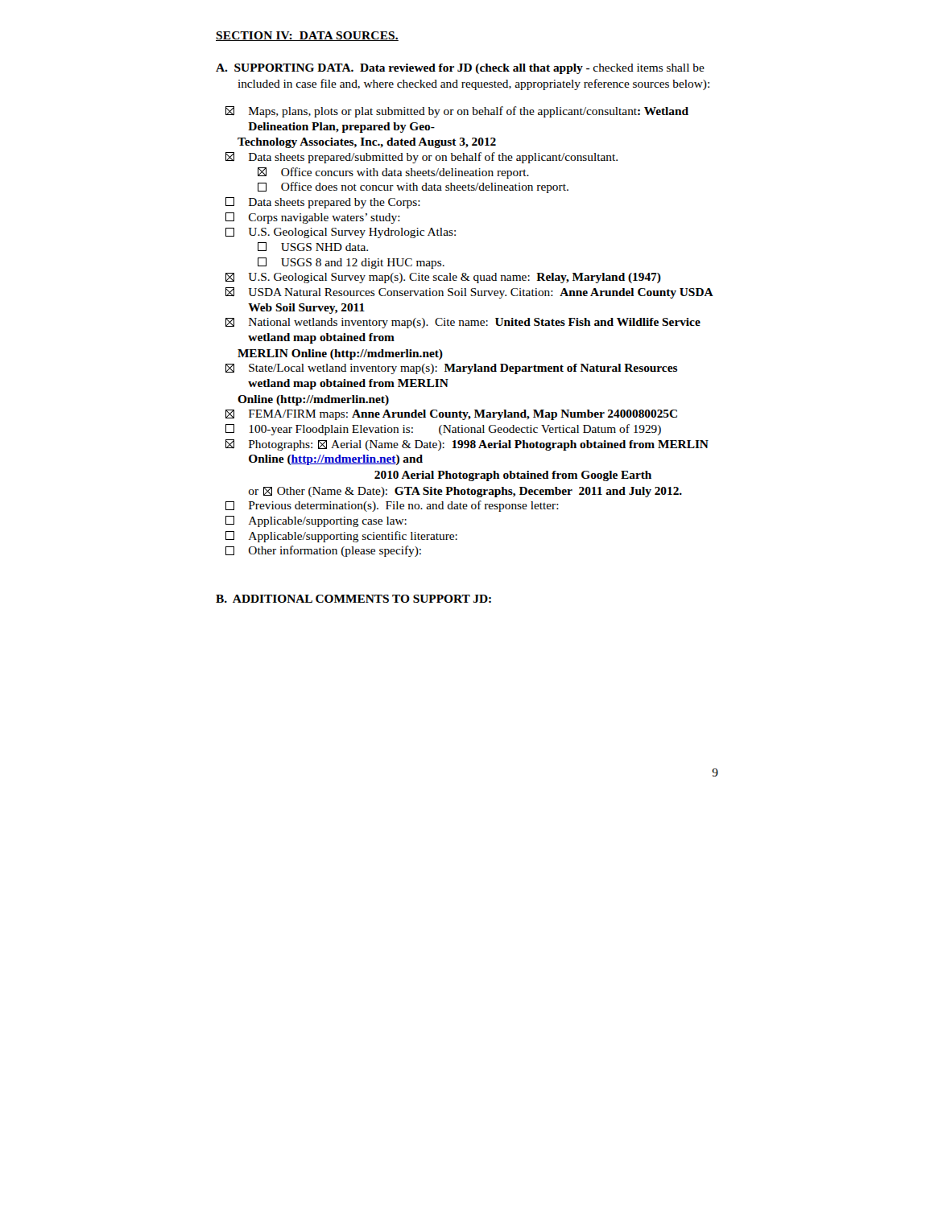SECTION IV: DATA SOURCES.
A. SUPPORTING DATA. Data reviewed for JD (check all that apply - checked items shall be included in case file and, where checked and requested, appropriately reference sources below):
Maps, plans, plots or plat submitted by or on behalf of the applicant/consultant: Wetland Delineation Plan, prepared by Geo-
Technology Associates, Inc., dated August 3, 2012
Data sheets prepared/submitted by or on behalf of the applicant/consultant.
Office concurs with data sheets/delineation report.
Office does not concur with data sheets/delineation report.
Data sheets prepared by the Corps:
Corps navigable waters’ study:
U.S. Geological Survey Hydrologic Atlas:
USGS NHD data.
USGS 8 and 12 digit HUC maps.
U.S. Geological Survey map(s). Cite scale & quad name: Relay, Maryland (1947)
USDA Natural Resources Conservation Soil Survey. Citation: Anne Arundel County USDA Web Soil Survey, 2011
National wetlands inventory map(s). Cite name: United States Fish and Wildlife Service wetland map obtained from
MERLIN Online (http://mdmerlin.net)
State/Local wetland inventory map(s): Maryland Department of Natural Resources wetland map obtained from MERLIN
Online (http://mdmerlin.net)
FEMA/FIRM maps: Anne Arundel County, Maryland, Map Number 2400080025C
100-year Floodplain Elevation is: (National Geodectic Vertical Datum of 1929)
Photographs: Aerial (Name & Date): 1998 Aerial Photograph obtained from MERLIN Online (http://mdmerlin.net) and
2010 Aerial Photograph obtained from Google Earth
or Other (Name & Date): GTA Site Photographs, December 2011 and July 2012.
Previous determination(s). File no. and date of response letter:
Applicable/supporting case law:
Applicable/supporting scientific literature:
Other information (please specify):
B. ADDITIONAL COMMENTS TO SUPPORT JD:
9